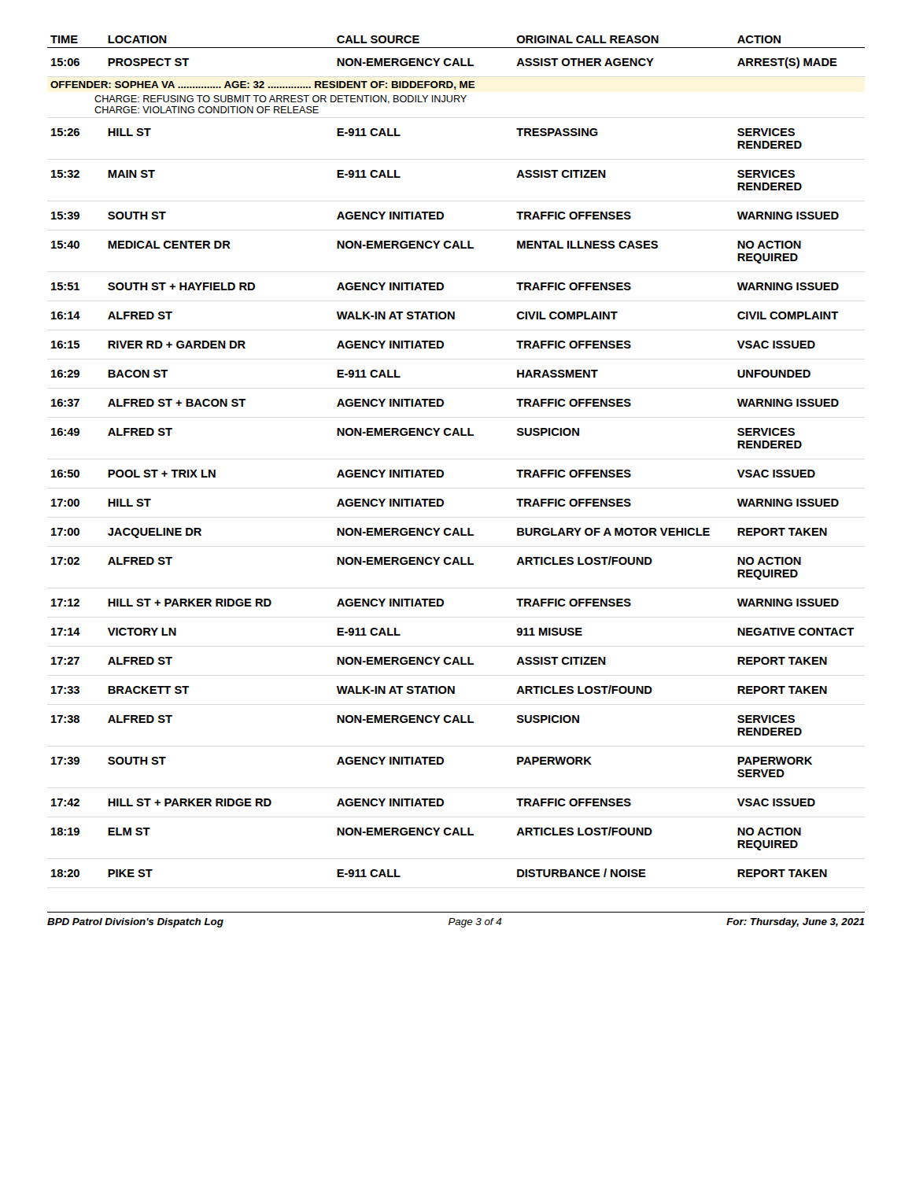| TIME | LOCATION | CALL SOURCE | ORIGINAL CALL REASON | ACTION |
| --- | --- | --- | --- | --- |
| 15:06 | PROSPECT ST | NON-EMERGENCY CALL | ASSIST OTHER AGENCY | ARREST(S) MADE |
| OFFENDER: SOPHEA VA ............... AGE: 32 ............... RESIDENT OF: BIDDEFORD, ME CHARGE: REFUSING TO SUBMIT TO ARREST OR DETENTION, BODILY INJURY CHARGE: VIOLATING CONDITION OF RELEASE |
| 15:26 | HILL ST | E-911 CALL | TRESPASSING | SERVICES RENDERED |
| 15:32 | MAIN ST | E-911 CALL | ASSIST CITIZEN | SERVICES RENDERED |
| 15:39 | SOUTH ST | AGENCY INITIATED | TRAFFIC OFFENSES | WARNING ISSUED |
| 15:40 | MEDICAL CENTER DR | NON-EMERGENCY CALL | MENTAL ILLNESS CASES | NO ACTION REQUIRED |
| 15:51 | SOUTH ST + HAYFIELD RD | AGENCY INITIATED | TRAFFIC OFFENSES | WARNING ISSUED |
| 16:14 | ALFRED ST | WALK-IN AT STATION | CIVIL COMPLAINT | CIVIL COMPLAINT |
| 16:15 | RIVER RD + GARDEN DR | AGENCY INITIATED | TRAFFIC OFFENSES | VSAC ISSUED |
| 16:29 | BACON ST | E-911 CALL | HARASSMENT | UNFOUNDED |
| 16:37 | ALFRED ST + BACON ST | AGENCY INITIATED | TRAFFIC OFFENSES | WARNING ISSUED |
| 16:49 | ALFRED ST | NON-EMERGENCY CALL | SUSPICION | SERVICES RENDERED |
| 16:50 | POOL ST + TRIX LN | AGENCY INITIATED | TRAFFIC OFFENSES | VSAC ISSUED |
| 17:00 | HILL ST | AGENCY INITIATED | TRAFFIC OFFENSES | WARNING ISSUED |
| 17:00 | JACQUELINE DR | NON-EMERGENCY CALL | BURGLARY OF A MOTOR VEHICLE | REPORT TAKEN |
| 17:02 | ALFRED ST | NON-EMERGENCY CALL | ARTICLES LOST/FOUND | NO ACTION REQUIRED |
| 17:12 | HILL ST + PARKER RIDGE RD | AGENCY INITIATED | TRAFFIC OFFENSES | WARNING ISSUED |
| 17:14 | VICTORY LN | E-911 CALL | 911 MISUSE | NEGATIVE CONTACT |
| 17:27 | ALFRED ST | NON-EMERGENCY CALL | ASSIST CITIZEN | REPORT TAKEN |
| 17:33 | BRACKETT ST | WALK-IN AT STATION | ARTICLES LOST/FOUND | REPORT TAKEN |
| 17:38 | ALFRED ST | NON-EMERGENCY CALL | SUSPICION | SERVICES RENDERED |
| 17:39 | SOUTH ST | AGENCY INITIATED | PAPERWORK | PAPERWORK SERVED |
| 17:42 | HILL ST + PARKER RIDGE RD | AGENCY INITIATED | TRAFFIC OFFENSES | VSAC ISSUED |
| 18:19 | ELM ST | NON-EMERGENCY CALL | ARTICLES LOST/FOUND | NO ACTION REQUIRED |
| 18:20 | PIKE ST | E-911 CALL | DISTURBANCE / NOISE | REPORT TAKEN |
BPD Patrol Division's Dispatch Log
Page 3 of 4
For: Thursday, June 3, 2021